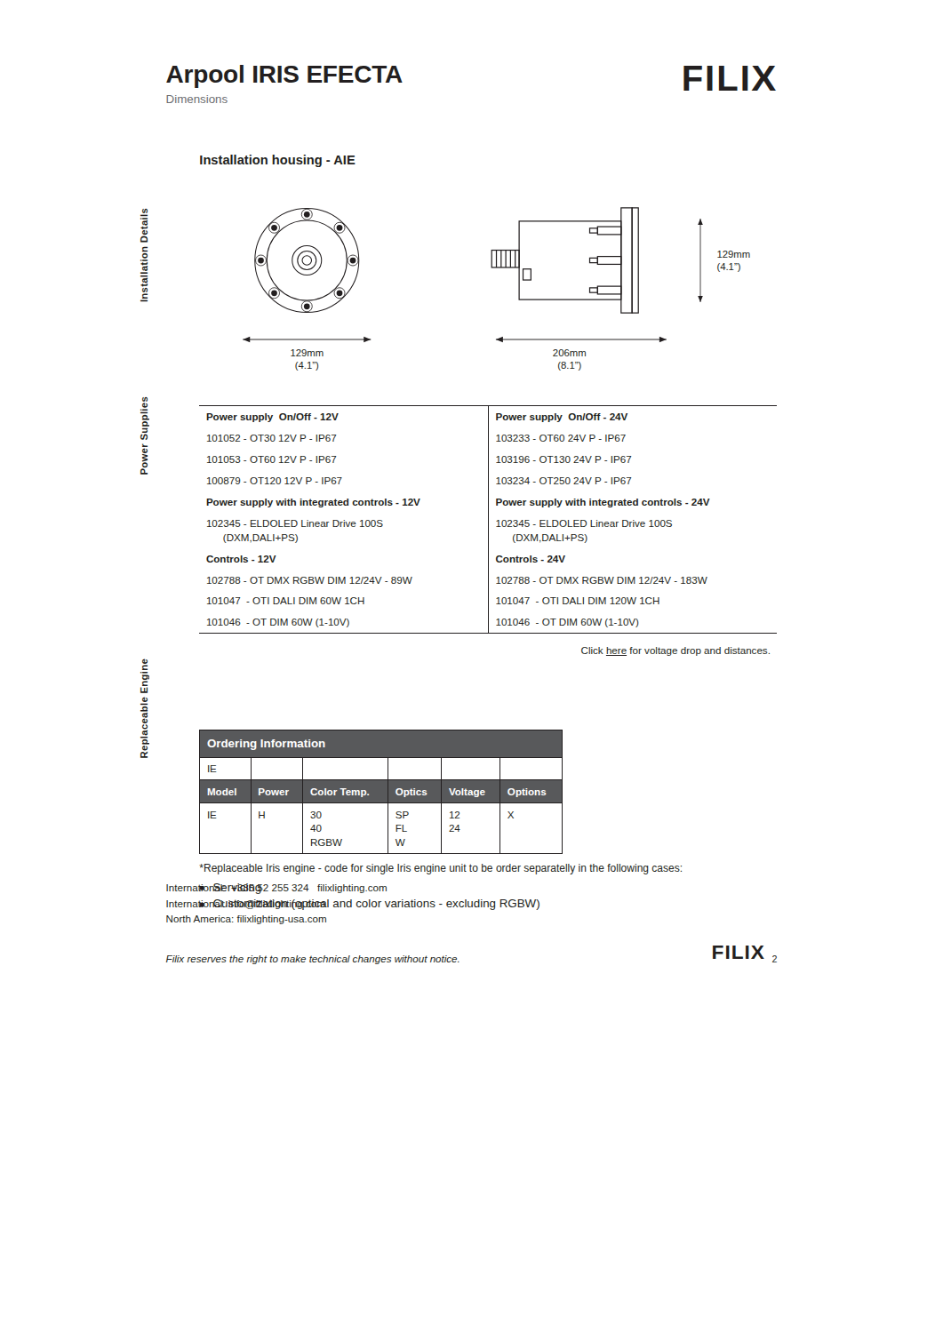Arpool IRIS EFECTA
Dimensions
FILIX
Installation Details
Power Supplies
Replaceable Engine
Installation housing - AIE
129mm
(4.1”)
129mm
(4.1”)
206mm
(8.1”)
| Power supply On/Off - 12V | Power supply On/Off - 24V |
| 101052 - OT30 12V P - IP67 | 103233 - OT60 24V P - IP67 |
| 101053 - OT60 12V P - IP67 | 103196 - OT130 24V P - IP67 |
| 100879 - OT120 12V P - IP67 | 103234 - OT250 24V P - IP67 |
| Power supply with integrated controls - 12V | Power supply with integrated controls - 24V |
| 102345 - ELDOLED Linear Drive 100S (DXM,DALI+PS) | 102345 - ELDOLED Linear Drive 100S (DXM,DALI+PS) |
| Controls - 12V | Controls - 24V |
| 102788 - OT DMX RGBW DIM 12/24V - 89W | 102788 - OT DMX RGBW DIM 12/24V - 183W |
| 101047 - OTI DALI DIM 60W 1CH | 101047 - OTI DALI DIM 120W 1CH |
| 101046 - OT DIM 60W (1-10V) | 101046 - OT DIM 60W (1-10V) |
Click here for voltage drop and distances.
| Ordering Information |
| --- |
| IE | | | | | |
| Model | Power | Color Temp. | Optics | Voltage | Options |
| IE | H | 30 40 RGBW | SP FL W | 12 24 | X |
*Replaceable Iris engine - code for single Iris engine unit to be order separatelly in the following cases:
Servicing
Customization (optical and color variations - excluding RGBW)
International: +385 52 255 324 filixlighting.com
International: info@filixlighting.com
North America: filixlighting-usa.com
Filix reserves the right to make technical changes without notice.
FILIX 2